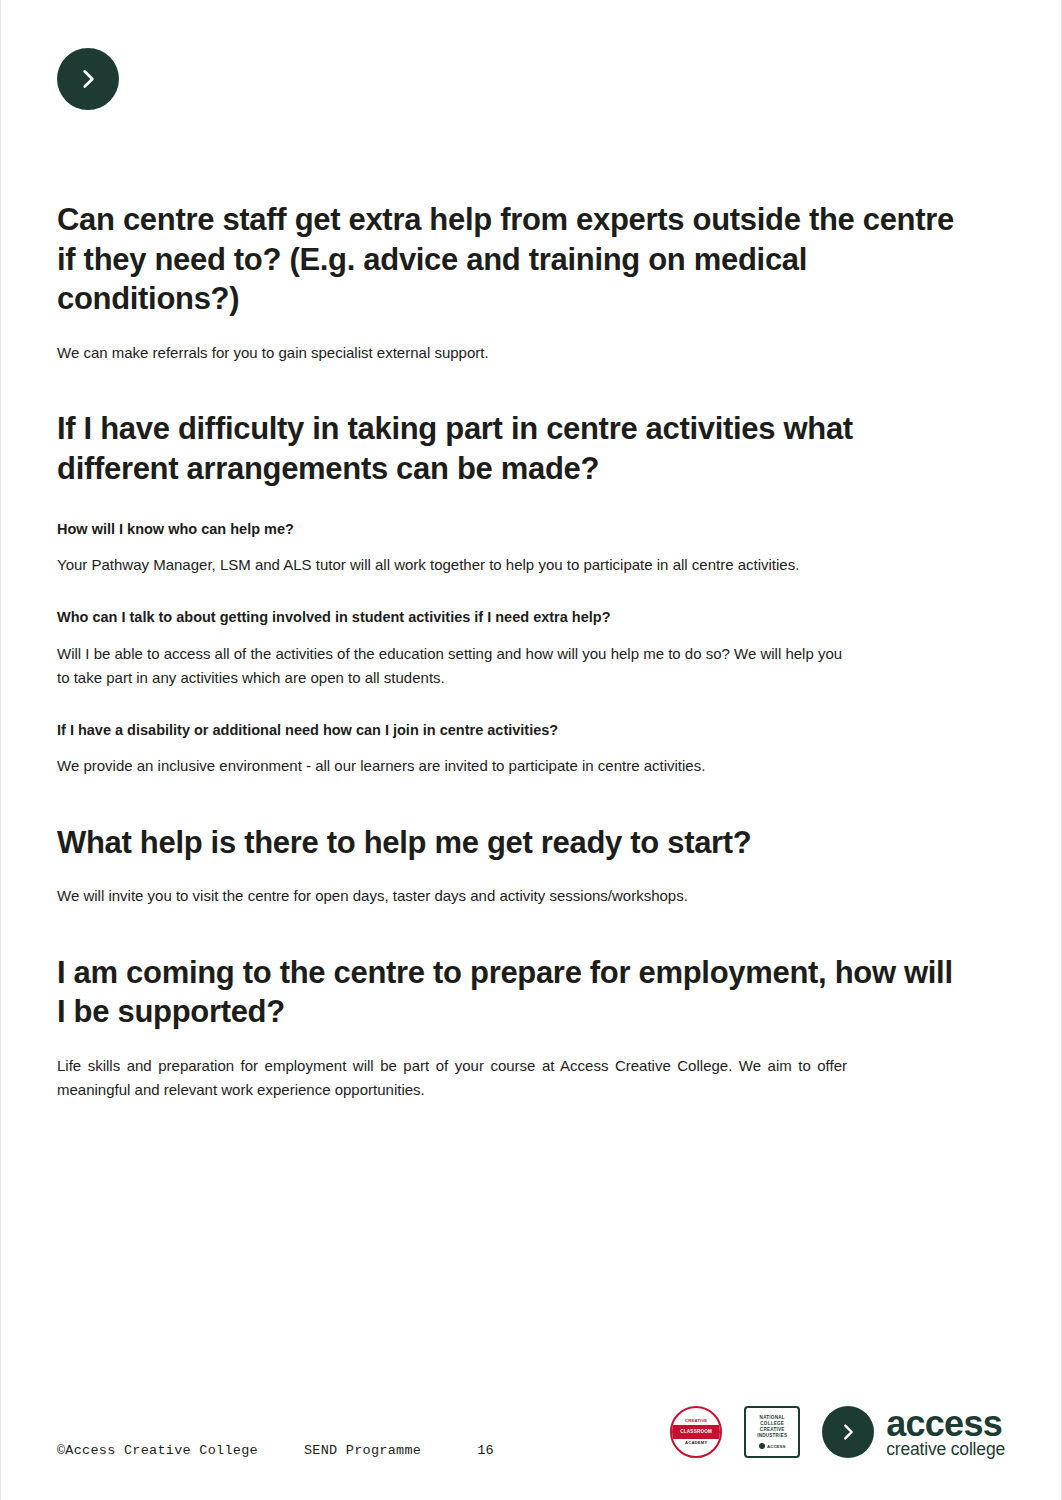Can centre staff get extra help from experts outside the centre if they need to? (E.g. advice and training on medical conditions?)
We can make referrals for you to gain specialist external support.
If I have difficulty in taking part in centre activities what different arrangements can be made?
How will I know who can help me?
Your Pathway Manager, LSM and ALS tutor will all work together to help you to participate in all centre activities.
Who can I talk to about getting involved in student activities if I need extra help?
Will I be able to access all of the activities of the education setting and how will you help me to do so? We will help you to take part in any activities which are open to all students.
If I have a disability or additional need how can I join in centre activities?
We provide an inclusive environment - all our learners are invited to participate in centre activities.
What help is there to help me get ready to start?
We will invite you to visit the centre for open days, taster days and activity sessions/workshops.
I am coming to the centre to prepare for employment, how will I be supported?
Life skills and preparation for employment will be part of your course at Access Creative College. We aim to offer meaningful and relevant work experience opportunities.
©Access Creative College SEND Programme 16
CREATIVE
CLASSROOM
ACADEMY
NATIONAL
COLLEGE
CREATIVE
INDUSTRIES
ACCESS
access creative college